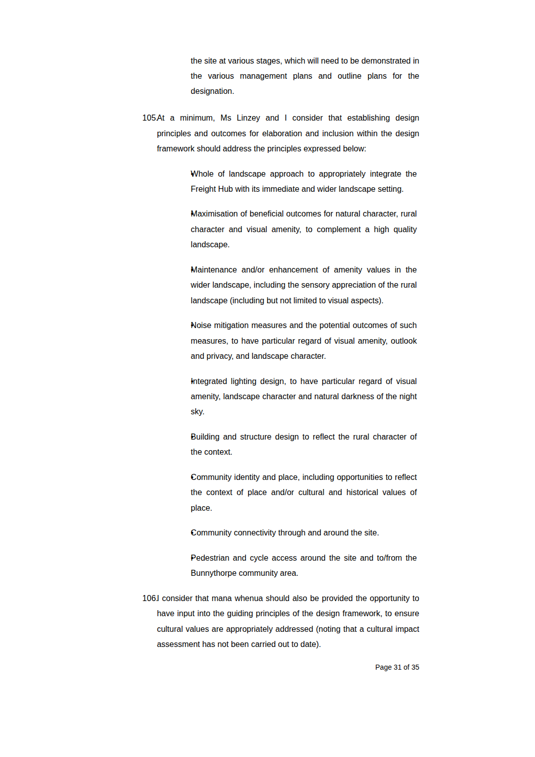the site at various stages, which will need to be demonstrated in the various management plans and outline plans for the designation.
105.
At a minimum, Ms Linzey and I consider that establishing design principles and outcomes for elaboration and inclusion within the design framework should address the principles expressed below:
• Whole of landscape approach to appropriately integrate the Freight Hub with its immediate and wider landscape setting.
• Maximisation of beneficial outcomes for natural character, rural character and visual amenity, to complement a high quality landscape.
• Maintenance and/or enhancement of amenity values in the wider landscape, including the sensory appreciation of the rural landscape (including but not limited to visual aspects).
• Noise mitigation measures and the potential outcomes of such measures, to have particular regard of visual amenity, outlook and privacy, and landscape character.
• Integrated lighting design, to have particular regard of visual amenity, landscape character and natural darkness of the night sky.
• Building and structure design to reflect the rural character of the context.
• Community identity and place, including opportunities to reflect the context of place and/or cultural and historical values of place.
• Community connectivity through and around the site.
• Pedestrian and cycle access around the site and to/from the Bunnythorpe community area.
106.
I consider that mana whenua should also be provided the opportunity to have input into the guiding principles of the design framework, to ensure cultural values are appropriately addressed (noting that a cultural impact assessment has not been carried out to date).
Page 31 of 35